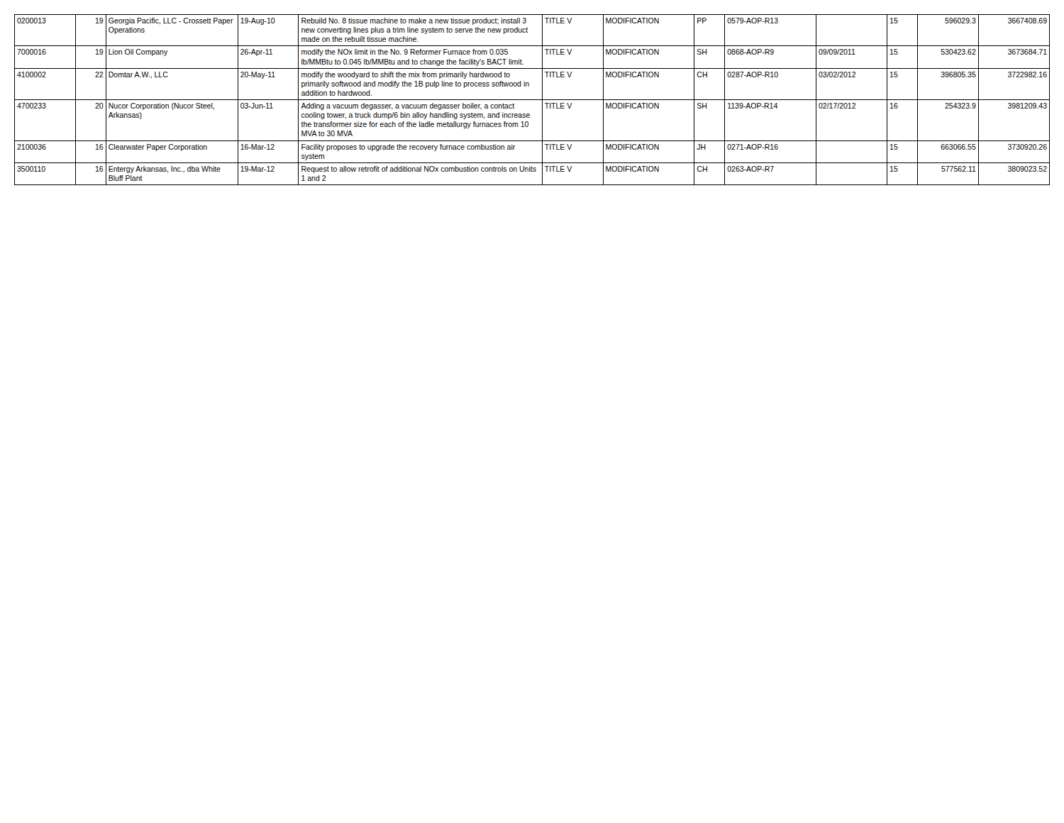| 0200013 | 19 | Georgia Pacific, LLC - Crossett Paper Operations | 19-Aug-10 | Rebuild No. 8 tissue machine to make a new tissue product; install 3 new converting lines plus a trim line system to serve the new product made on the rebuilt tissue machine. | TITLE V | MODIFICATION | PP | 0579-AOP-R13 | | 15 | 596029.3 | 3667408.69 |
| 7000016 | 19 | Lion Oil Company | 26-Apr-11 | modify the NOx limit in the No. 9 Reformer Furnace from 0.035 lb/MMBtu to 0.045 lb/MMBtu and to change the facility's BACT limit. | TITLE V | MODIFICATION | SH | 0868-AOP-R9 | 09/09/2011 | 15 | 530423.62 | 3673684.71 |
| 4100002 | 22 | Domtar A.W., LLC | 20-May-11 | modify the woodyard to shift the mix from primarily hardwood to primarily softwood and modify the 1B pulp line to process softwood in addition to hardwood. | TITLE V | MODIFICATION | CH | 0287-AOP-R10 | 03/02/2012 | 15 | 396805.35 | 3722982.16 |
| 4700233 | 20 | Nucor Corporation (Nucor Steel, Arkansas) | 03-Jun-11 | Adding a vacuum degasser, a vacuum degasser boiler, a contact cooling tower, a truck dump/6 bin alloy handling system, and increase the transformer size for each of the ladle metallurgy furnaces from 10 MVA to 30 MVA | TITLE V | MODIFICATION | SH | 1139-AOP-R14 | 02/17/2012 | 16 | 254323.9 | 3981209.43 |
| 2100036 | 16 | Clearwater Paper Corporation | 16-Mar-12 | Facility proposes to upgrade the recovery furnace combustion air system | TITLE V | MODIFICATION | JH | 0271-AOP-R16 | | 15 | 663066.55 | 3730920.26 |
| 3500110 | 16 | Entergy Arkansas, Inc., dba White Bluff Plant | 19-Mar-12 | Request to allow retrofit of additional NOx combustion controls on Units 1 and 2 | TITLE V | MODIFICATION | CH | 0263-AOP-R7 | | 15 | 577562.11 | 3809023.52 |